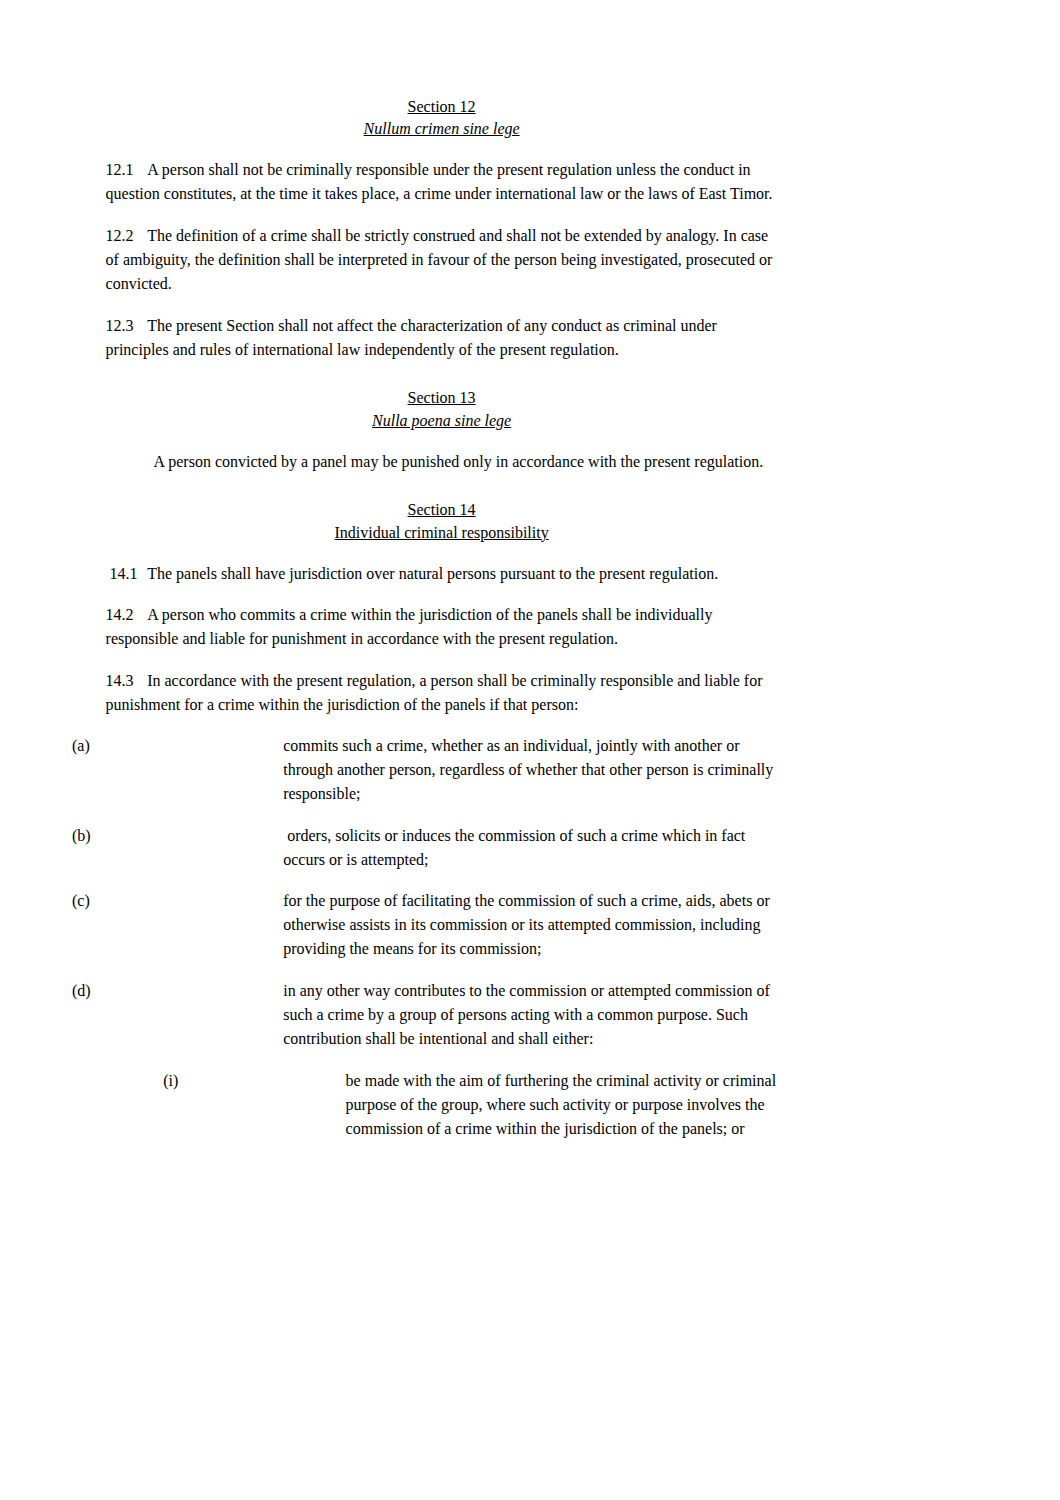Section 12 Nullum crimen sine lege
12.1 A person shall not be criminally responsible under the present regulation unless the conduct in question constitutes, at the time it takes place, a crime under international law or the laws of East Timor.
12.2 The definition of a crime shall be strictly construed and shall not be extended by analogy. In case of ambiguity, the definition shall be interpreted in favour of the person being investigated, prosecuted or convicted.
12.3 The present Section shall not affect the characterization of any conduct as criminal under principles and rules of international law independently of the present regulation.
Section 13 Nulla poena sine lege
A person convicted by a panel may be punished only in accordance with the present regulation.
Section 14 Individual criminal responsibility
14.1 The panels shall have jurisdiction over natural persons pursuant to the present regulation.
14.2 A person who commits a crime within the jurisdiction of the panels shall be individually responsible and liable for punishment in accordance with the present regulation.
14.3 In accordance with the present regulation, a person shall be criminally responsible and liable for punishment for a crime within the jurisdiction of the panels if that person:
(a) commits such a crime, whether as an individual, jointly with another or through another person, regardless of whether that other person is criminally responsible;
(b) orders, solicits or induces the commission of such a crime which in fact occurs or is attempted;
(c) for the purpose of facilitating the commission of such a crime, aids, abets or otherwise assists in its commission or its attempted commission, including providing the means for its commission;
(d) in any other way contributes to the commission or attempted commission of such a crime by a group of persons acting with a common purpose. Such contribution shall be intentional and shall either:
(i) be made with the aim of furthering the criminal activity or criminal purpose of the group, where such activity or purpose involves the commission of a crime within the jurisdiction of the panels; or